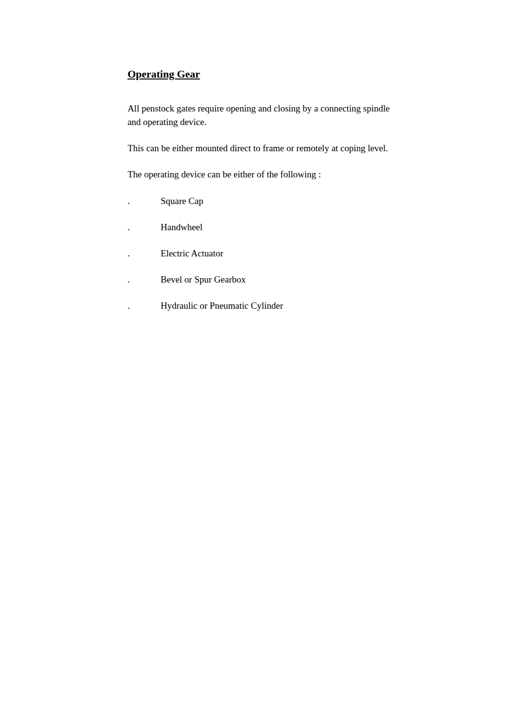Operating Gear
All penstock gates require opening and closing by a connecting spindle and operating device.
This can be either mounted direct to frame or remotely at coping level.
The operating device can be either of the following :
. Square Cap
. Handwheel
. Electric Actuator
. Bevel or Spur Gearbox
. Hydraulic or Pneumatic Cylinder